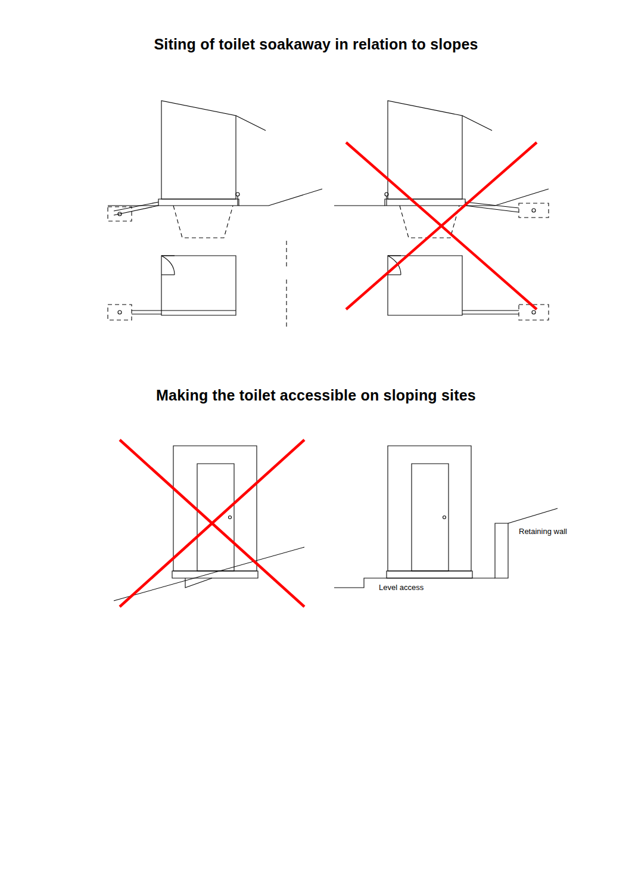Siting of toilet soakaway in relation to slopes
Making the toilet accessible on sloping sites
Retaining wall Level access